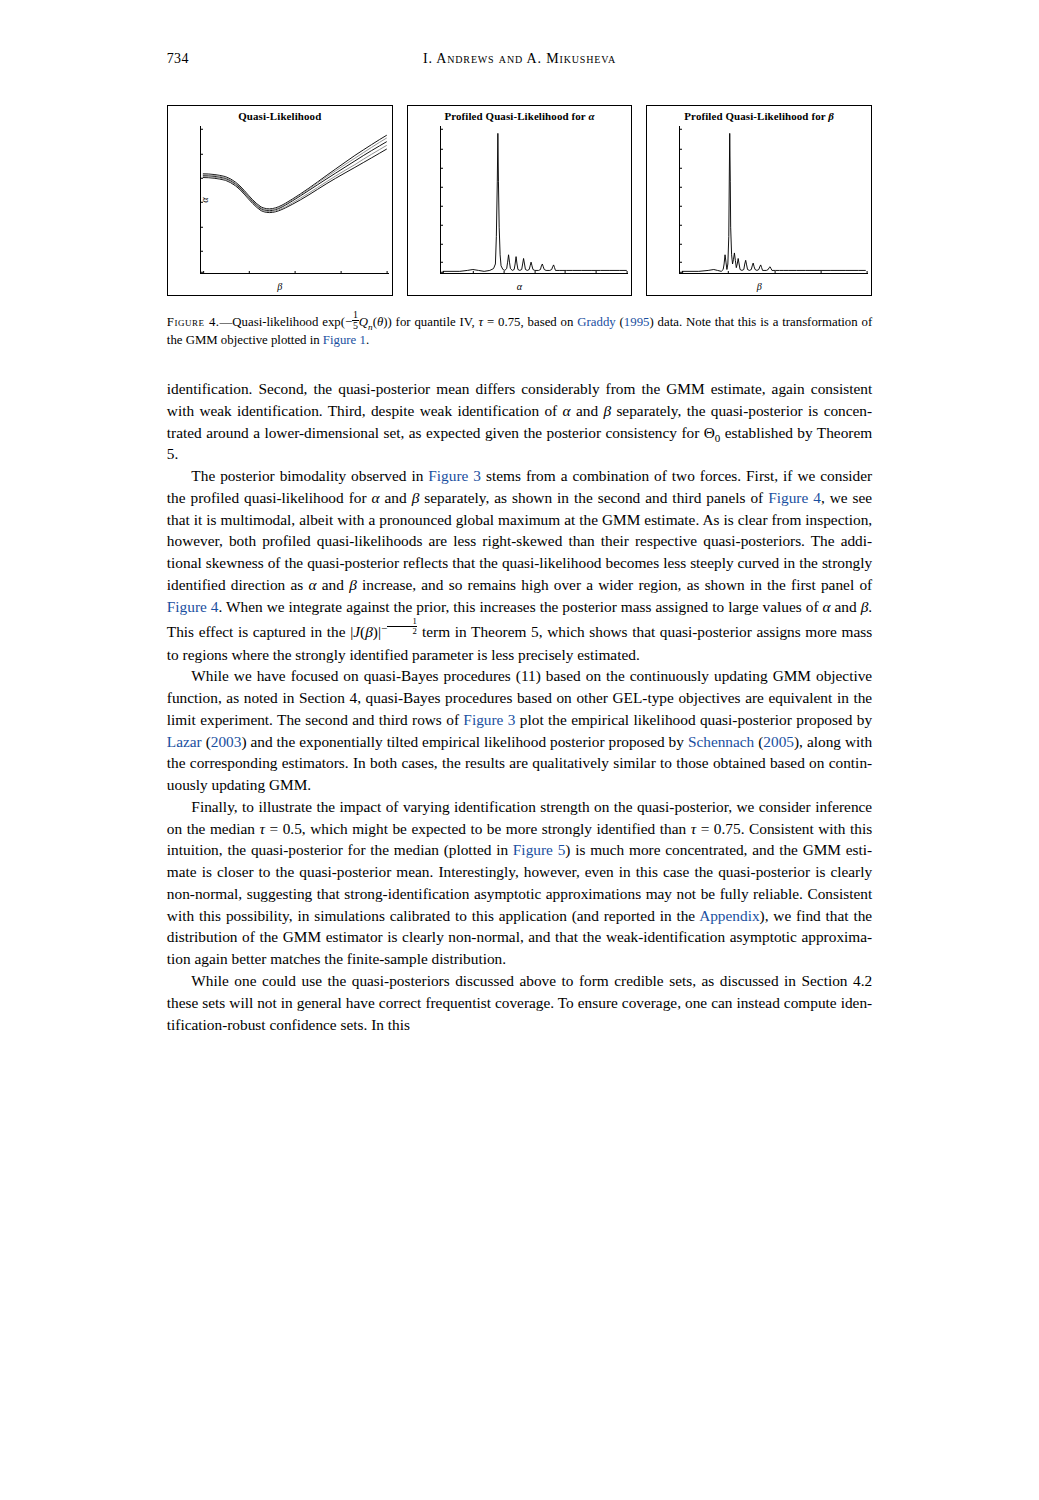734
I. Andrews and A. Mikusheva
Quasi-Likelihood
30 25 20 15 10 5 0 -10 0 10 20 30
α
β
Profiled Quasi-Likelihood for α
0.8 0.7 0.6 0.5 0.4 0.3 0.2 0.1 0 0 5 10 15 20 25 30
α
Profiled Quasi-Likelihood for β
0.8 0.7 0.6 0.5 0.4 0.3 0.2 0.1 0 -10 0 10 20 30
β
Figure 4.—Quasi-likelihood exp(−15 Qn(θ)) for quantile IV, τ = 0.75, based on Graddy (1995) data. Note that this is a transformation of the GMM objective plotted in Figure 1.
identification. Second, the quasi-posterior mean differs considerably from the GMM estimate, again consistent with weak identification. Third, despite weak identification of α and β separately, the quasi-posterior is concentrated around a lower-dimensional set, as expected given the posterior consistency for Θ0 established by Theorem 5.
The posterior bimodality observed in Figure 3 stems from a combination of two forces. First, if we consider the profiled quasi-likelihood for α and β separately, as shown in the second and third panels of Figure 4, we see that it is multimodal, albeit with a pronounced global maximum at the GMM estimate. As is clear from inspection, however, both profiled quasi-likelihoods are less right-skewed than their respective quasi-posteriors. The additional skewness of the quasi-posterior reflects that the quasi-likelihood becomes less steeply curved in the strongly identified direction as α and β increase, and so remains high over a wider region, as shown in the first panel of Figure 4. When we integrate against the prior, this increases the posterior mass assigned to large values of α and β. This effect is captured in the |J(β)|−12 term in Theorem 5, which shows that quasi-posterior assigns more mass to regions where the strongly identified parameter is less precisely estimated.
While we have focused on quasi-Bayes procedures (11) based on the continuously updating GMM objective function, as noted in Section 4, quasi-Bayes procedures based on other GEL-type objectives are equivalent in the limit experiment. The second and third rows of Figure 3 plot the empirical likelihood quasi-posterior proposed by Lazar (2003) and the exponentially tilted empirical likelihood posterior proposed by Schennach (2005), along with the corresponding estimators. In both cases, the results are qualitatively similar to those obtained based on continuously updating GMM.
Finally, to illustrate the impact of varying identification strength on the quasi-posterior, we consider inference on the median τ = 0.5, which might be expected to be more strongly identified than τ = 0.75. Consistent with this intuition, the quasi-posterior for the median (plotted in Figure 5) is much more concentrated, and the GMM estimate is closer to the quasi-posterior mean. Interestingly, however, even in this case the quasi-posterior is clearly non-normal, suggesting that strong-identification asymptotic approximations may not be fully reliable. Consistent with this possibility, in simulations calibrated to this application (and reported in the Appendix), we find that the distribution of the GMM estimator is clearly non-normal, and that the weak-identification asymptotic approximation again better matches the finite-sample distribution.
While one could use the quasi-posteriors discussed above to form credible sets, as discussed in Section 4.2 these sets will not in general have correct frequentist coverage. To ensure coverage, one can instead compute identification-robust confidence sets. In this